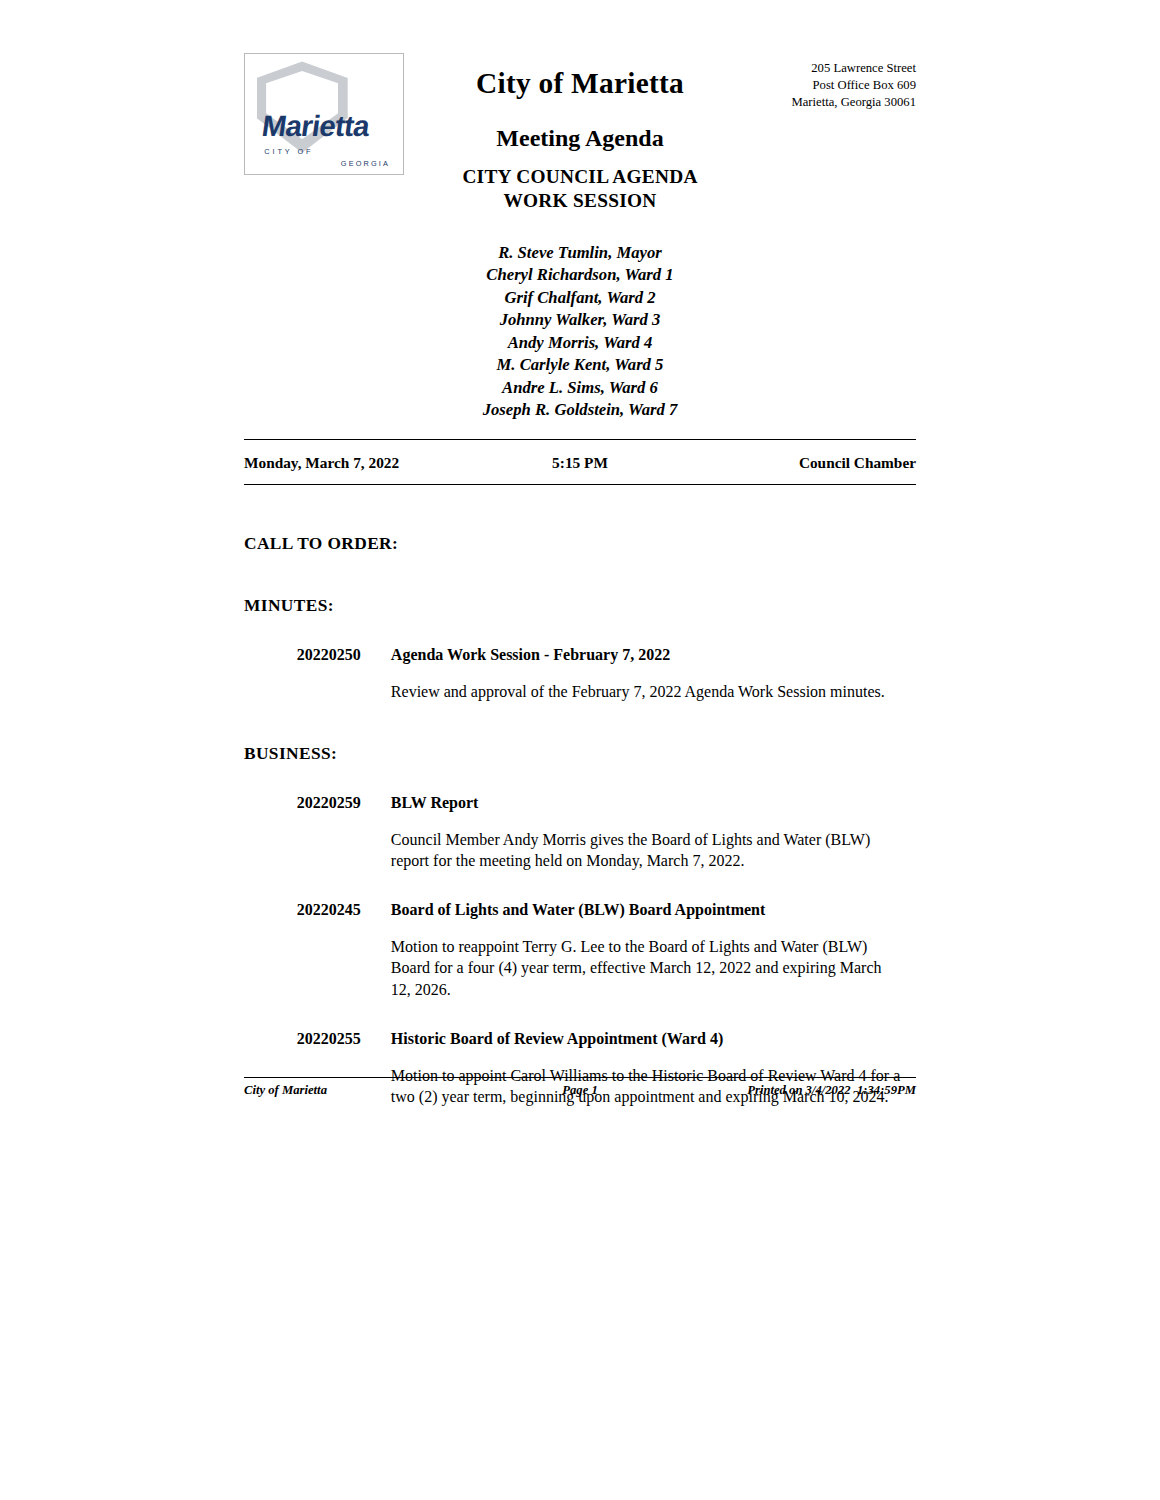Marietta
CITY OF
GEORGIA
City of Marietta
Meeting Agenda
CITY COUNCIL AGENDA WORK SESSION
205 Lawrence Street
Post Office Box 609
Marietta, Georgia 30061
R. Steve Tumlin, Mayor
Cheryl Richardson, Ward 1
Grif Chalfant, Ward 2
Johnny Walker, Ward 3
Andy Morris, Ward 4
M. Carlyle Kent, Ward 5
Andre L. Sims, Ward 6
Joseph R. Goldstein, Ward 7
Monday, March 7, 2022
5:15 PM
Council Chamber
CALL TO ORDER:
MINUTES:
20220250
Agenda Work Session - February 7, 2022
Review and approval of the February 7, 2022 Agenda Work Session minutes.
BUSINESS:
20220259
BLW Report
Council Member Andy Morris gives the Board of Lights and Water (BLW) report for the meeting held on Monday, March 7, 2022.
20220245
Board of Lights and Water (BLW) Board Appointment
Motion to reappoint Terry G. Lee to the Board of Lights and Water (BLW) Board for a four (4) year term, effective March 12, 2022 and expiring March 12, 2026.
20220255
Historic Board of Review Appointment (Ward 4)
Motion to appoint Carol Williams to the Historic Board of Review Ward 4 for a two (2) year term, beginning upon appointment and expiring March 10, 2024.
City of Marietta
Page 1
Printed on 3/4/2022 1:34:59PM